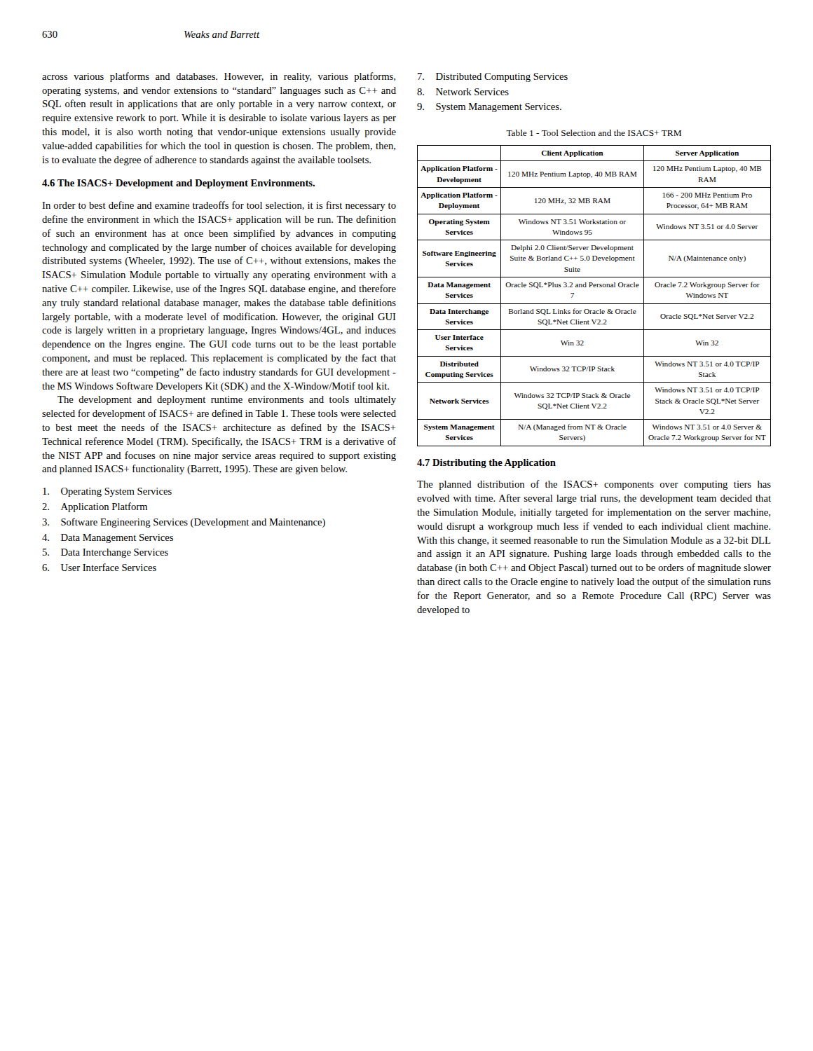630 Weaks and Barrett
across various platforms and databases. However, in reality, various platforms, operating systems, and vendor extensions to “standard” languages such as C++ and SQL often result in applications that are only portable in a very narrow context, or require extensive rework to port. While it is desirable to isolate various layers as per this model, it is also worth noting that vendor-unique extensions usually provide value-added capabilities for which the tool in question is chosen. The problem, then, is to evaluate the degree of adherence to standards against the available toolsets.
4.6 The ISACS+ Development and Deployment Environments.
In order to best define and examine tradeoffs for tool selection, it is first necessary to define the environment in which the ISACS+ application will be run. The definition of such an environment has at once been simplified by advances in computing technology and complicated by the large number of choices available for developing distributed systems (Wheeler, 1992). The use of C++, without extensions, makes the ISACS+ Simulation Module portable to virtually any operating environment with a native C++ compiler. Likewise, use of the Ingres SQL database engine, and therefore any truly standard relational database manager, makes the database table definitions largely portable, with a moderate level of modification. However, the original GUI code is largely written in a proprietary language, Ingres Windows/4GL, and induces dependence on the Ingres engine. The GUI code turns out to be the least portable component, and must be replaced. This replacement is complicated by the fact that there are at least two “competing” de facto industry standards for GUI development - the MS Windows Software Developers Kit (SDK) and the X-Window/Motif tool kit.
The development and deployment runtime environments and tools ultimately selected for development of ISACS+ are defined in Table 1. These tools were selected to best meet the needs of the ISACS+ architecture as defined by the ISACS+ Technical reference Model (TRM). Specifically, the ISACS+ TRM is a derivative of the NIST APP and focuses on nine major service areas required to support existing and planned ISACS+ functionality (Barrett, 1995). These are given below.
1. Operating System Services
2. Application Platform
3. Software Engineering Services (Development and Maintenance)
4. Data Management Services
5. Data Interchange Services
6. User Interface Services
7. Distributed Computing Services
8. Network Services
9. System Management Services.
Table 1 - Tool Selection and the ISACS+ TRM
| | Client Application | Server Application |
| --- | --- | --- |
| Application Platform - Development | 120 MHz Pentium Laptop, 40 MB RAM | 120 MHz Pentium Laptop, 40 MB RAM |
| Application Platform - Deployment | 120 MHz, 32 MB RAM | 166 - 200 MHz Pentium Pro Processor, 64+ MB RAM |
| Operating System Services | Windows NT 3.51 Workstation or Windows 95 | Windows NT 3.51 or 4.0 Server |
| Software Engineering Services | Delphi 2.0 Client/Server Development Suite & Borland C++ 5.0 Development Suite | N/A (Maintenance only) |
| Data Management Services | Oracle SQL*Plus 3.2 and Personal Oracle 7 | Oracle 7.2 Workgroup Server for Windows NT |
| Data Interchange Services | Borland SQL Links for Oracle & Oracle SQL*Net Client V2.2 | Oracle SQL*Net Server V2.2 |
| User Interface Services | Win 32 | Win 32 |
| Distributed Computing Services | Windows 32 TCP/IP Stack | Windows NT 3.51 or 4.0 TCP/IP Stack |
| Network Services | Windows 32 TCP/IP Stack & Oracle SQL*Net Client V2.2 | Windows NT 3.51 or 4.0 TCP/IP Stack & Oracle SQL*Net Server V2.2 |
| System Management Services | N/A (Managed from NT & Oracle Servers) | Windows NT 3.51 or 4.0 Server & Oracle 7.2 Workgroup Server for NT |
4.7 Distributing the Application
The planned distribution of the ISACS+ components over computing tiers has evolved with time. After several large trial runs, the development team decided that the Simulation Module, initially targeted for implementation on the server machine, would disrupt a workgroup much less if vended to each individual client machine. With this change, it seemed reasonable to run the Simulation Module as a 32-bit DLL and assign it an API signature. Pushing large loads through embedded calls to the database (in both C++ and Object Pascal) turned out to be orders of magnitude slower than direct calls to the Oracle engine to natively load the output of the simulation runs for the Report Generator, and so a Remote Procedure Call (RPC) Server was developed to